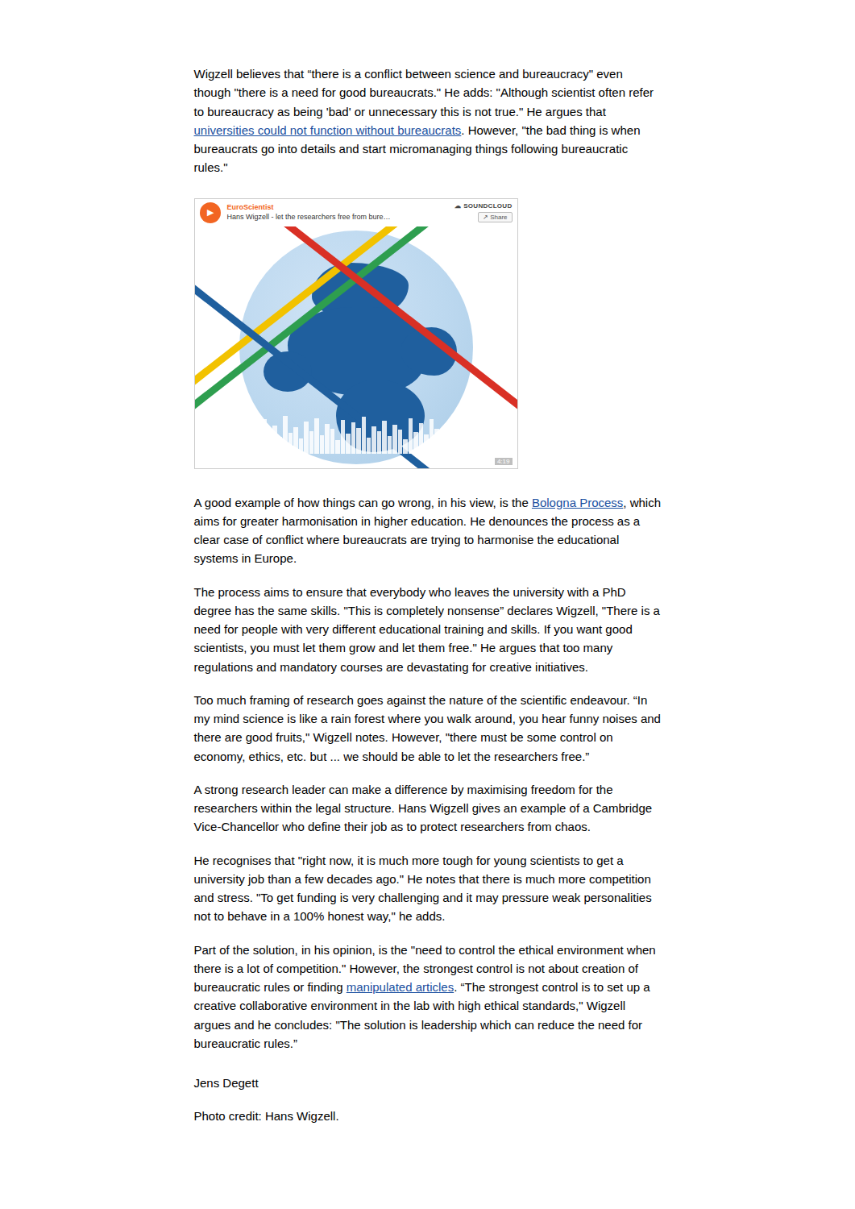Wigzell believes that “there is a conflict between science and bureaucracy" even though "there is a need for good bureaucrats." He adds: "Although scientist often refer to bureaucracy as being 'bad' or unnecessary this is not true." He argues that universities could not function without bureaucrats. However, "the bad thing is when bureaucrats go into details and start micromanaging things following bureaucratic rules."
▶
EuroScientist Hans Wigzell - let the researchers free from bure…
☁ SOUNDCLOUD ↗ Share
4:19
A good example of how things can go wrong, in his view, is the Bologna Process, which aims for greater harmonisation in higher education. He denounces the process as a clear case of conflict where bureaucrats are trying to harmonise the educational systems in Europe.
The process aims to ensure that everybody who leaves the university with a PhD degree has the same skills. "This is completely nonsense” declares Wigzell, "There is a need for people with very different educational training and skills. If you want good scientists, you must let them grow and let them free." He argues that too many regulations and mandatory courses are devastating for creative initiatives.
Too much framing of research goes against the nature of the scientific endeavour. “In my mind science is like a rain forest where you walk around, you hear funny noises and there are good fruits," Wigzell notes. However, "there must be some control on economy, ethics, etc. but ... we should be able to let the researchers free.”
A strong research leader can make a difference by maximising freedom for the researchers within the legal structure. Hans Wigzell gives an example of a Cambridge Vice-Chancellor who define their job as to protect researchers from chaos.
He recognises that "right now, it is much more tough for young scientists to get a university job than a few decades ago." He notes that there is much more competition and stress. "To get funding is very challenging and it may pressure weak personalities not to behave in a 100% honest way," he adds.
Part of the solution, in his opinion, is the "need to control the ethical environment when there is a lot of competition." However, the strongest control is not about creation of bureaucratic rules or finding manipulated articles. “The strongest control is to set up a creative collaborative environment in the lab with high ethical standards," Wigzell argues and he concludes: "The solution is leadership which can reduce the need for bureaucratic rules.”
Jens Degett
Photo credit: Hans Wigzell.